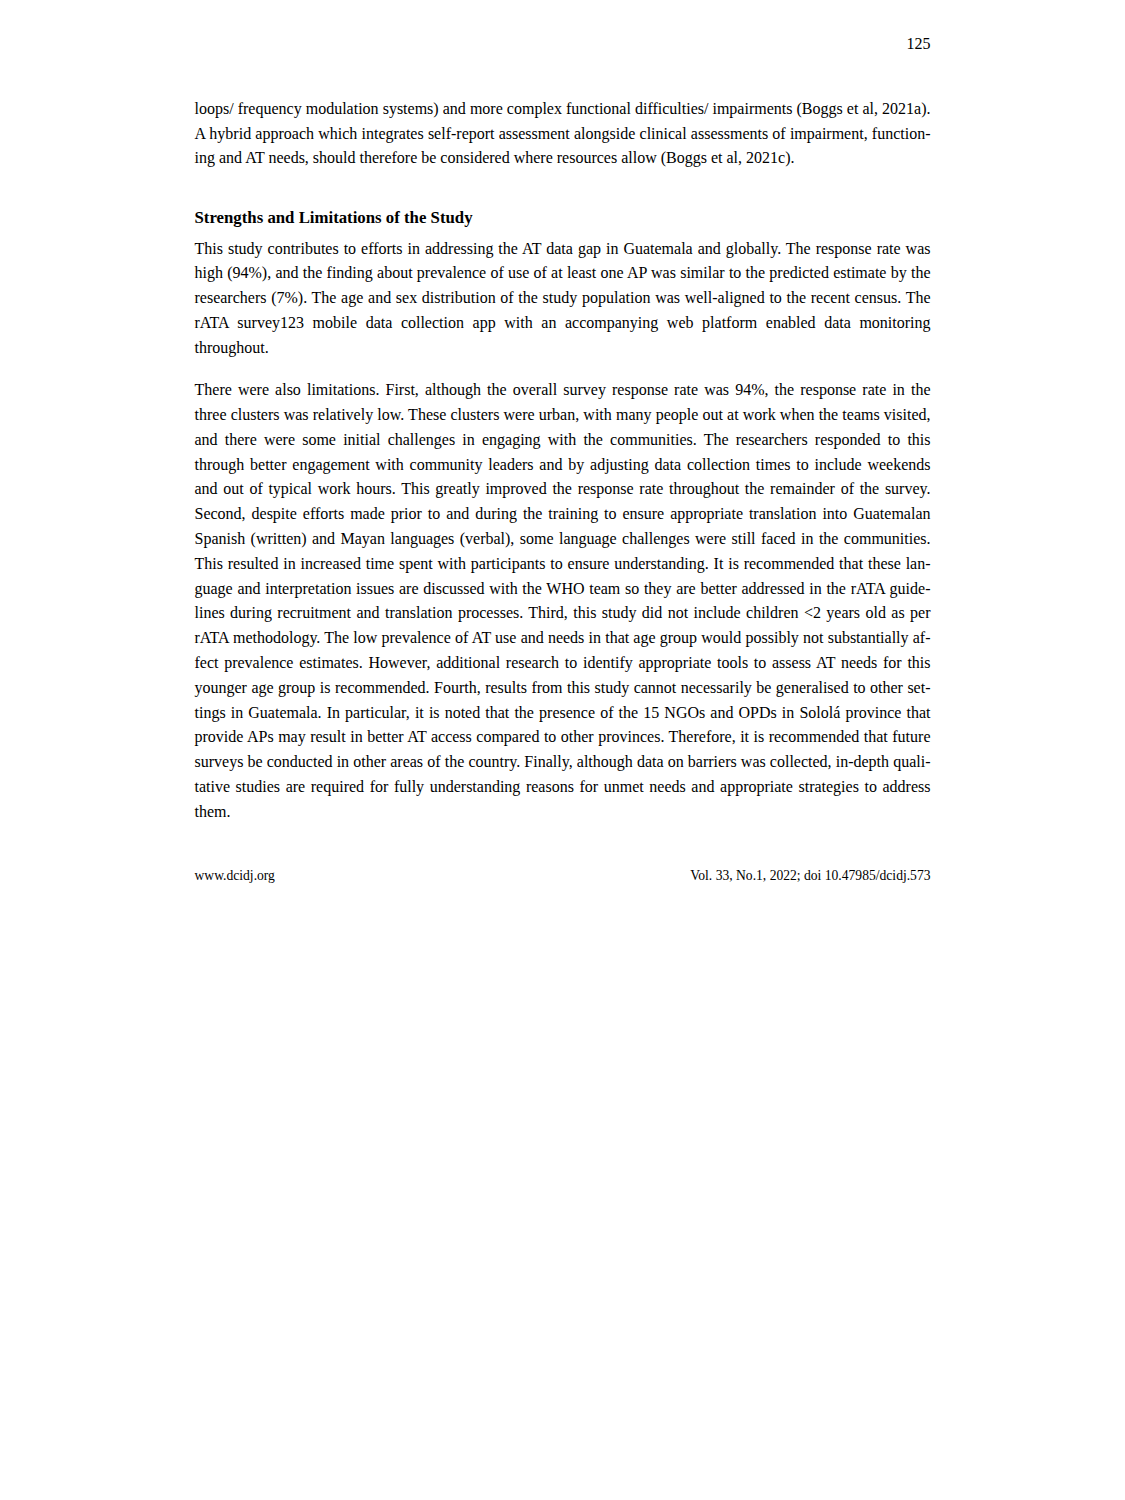125
loops/ frequency modulation systems) and more complex functional difficulties/ impairments (Boggs et al, 2021a). A hybrid approach which integrates self-report assessment alongside clinical assessments of impairment, functioning and AT needs, should therefore be considered where resources allow (Boggs et al, 2021c).
Strengths and Limitations of the Study
This study contributes to efforts in addressing the AT data gap in Guatemala and globally. The response rate was high (94%), and the finding about prevalence of use of at least one AP was similar to the predicted estimate by the researchers (7%). The age and sex distribution of the study population was well-aligned to the recent census. The rATA survey123 mobile data collection app with an accompanying web platform enabled data monitoring throughout.
There were also limitations. First, although the overall survey response rate was 94%, the response rate in the three clusters was relatively low. These clusters were urban, with many people out at work when the teams visited, and there were some initial challenges in engaging with the communities. The researchers responded to this through better engagement with community leaders and by adjusting data collection times to include weekends and out of typical work hours. This greatly improved the response rate throughout the remainder of the survey. Second, despite efforts made prior to and during the training to ensure appropriate translation into Guatemalan Spanish (written) and Mayan languages (verbal), some language challenges were still faced in the communities. This resulted in increased time spent with participants to ensure understanding. It is recommended that these language and interpretation issues are discussed with the WHO team so they are better addressed in the rATA guidelines during recruitment and translation processes. Third, this study did not include children <2 years old as per rATA methodology. The low prevalence of AT use and needs in that age group would possibly not substantially affect prevalence estimates. However, additional research to identify appropriate tools to assess AT needs for this younger age group is recommended. Fourth, results from this study cannot necessarily be generalised to other settings in Guatemala. In particular, it is noted that the presence of the 15 NGOs and OPDs in Sololá province that provide APs may result in better AT access compared to other provinces. Therefore, it is recommended that future surveys be conducted in other areas of the country. Finally, although data on barriers was collected, in-depth qualitative studies are required for fully understanding reasons for unmet needs and appropriate strategies to address them.
www.dcidj.org Vol. 33, No.1, 2022; doi 10.47985/dcidj.573